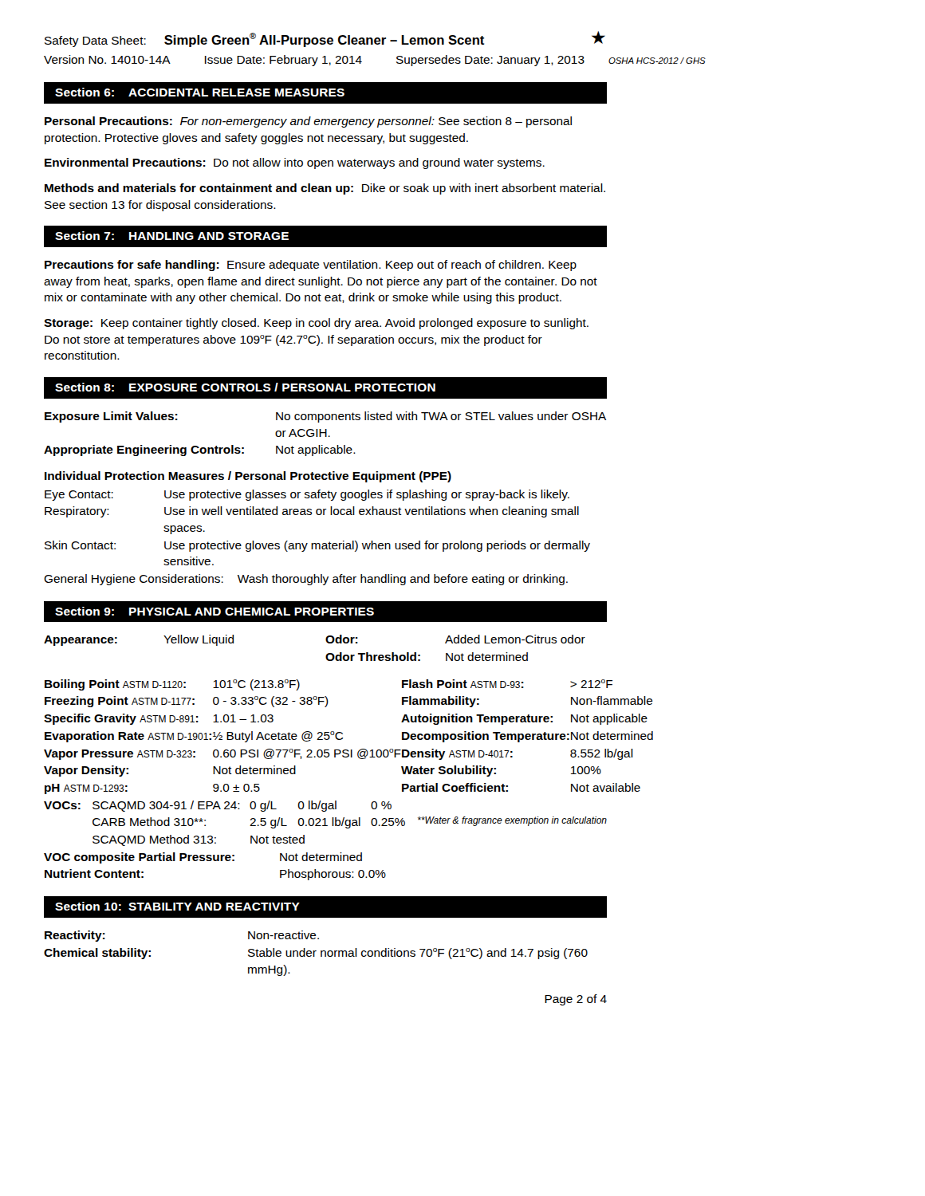★
Safety Data Sheet: Simple Green® All-Purpose Cleaner – Lemon Scent
Version No. 14010-14A Issue Date: February 1, 2014 Supersedes Date: January 1, 2013 OSHA HCS-2012 / GHS
Section 6: ACCIDENTAL RELEASE MEASURES
Personal Precautions: For non-emergency and emergency personnel: See section 8 – personal protection. Protective gloves and safety goggles not necessary, but suggested.
Environmental Precautions: Do not allow into open waterways and ground water systems.
Methods and materials for containment and clean up: Dike or soak up with inert absorbent material. See section 13 for disposal considerations.
Section 7: HANDLING AND STORAGE
Precautions for safe handling: Ensure adequate ventilation. Keep out of reach of children. Keep away from heat, sparks, open flame and direct sunlight. Do not pierce any part of the container. Do not mix or contaminate with any other chemical. Do not eat, drink or smoke while using this product.
Storage: Keep container tightly closed. Keep in cool dry area. Avoid prolonged exposure to sunlight. Do not store at temperatures above 109oF (42.7oC). If separation occurs, mix the product for reconstitution.
Section 8: EXPOSURE CONTROLS / PERSONAL PROTECTION
| Exposure Limit Values: | No components listed with TWA or STEL values under OSHA or ACGIH. |
| Appropriate Engineering Controls: | Not applicable. |
Individual Protection Measures / Personal Protective Equipment (PPE)
| Eye Contact: | Use protective glasses or safety googles if splashing or spray-back is likely. |
| Respiratory: | Use in well ventilated areas or local exhaust ventilations when cleaning small spaces. |
| Skin Contact: | Use protective gloves (any material) when used for prolong periods or dermally sensitive. |
| General Hygiene Considerations: Wash thoroughly after handling and before eating or drinking. |
Section 9: PHYSICAL AND CHEMICAL PROPERTIES
| Appearance: | Yellow Liquid |
| Odor: | Added Lemon-Citrus odor |
| Odor Threshold: | Not determined |
| Boiling Point ASTM D-1120 : | 101 o C (213.8 o F) | Flash Point ASTM D-93 : | > 212 o F |
| Freezing Point ASTM D-1177 : | 0 - 3.33 o C (32 - 38 o F) | Flammability: | Non-flammable |
| Specific Gravity ASTM D-891 : | 1.01 – 1.03 | Autoignition Temperature: | Not applicable |
| Evaporation Rate ASTM D-1901 : | ½ Butyl Acetate @ 25 o C | Decomposition Temperature: | Not determined |
| Vapor Pressure ASTM D-323 : | 0.60 PSI @77 o F, 2.05 PSI @100 o F | Density ASTM D-4017 : | 8.552 lb/gal |
| Vapor Density: | Not determined | Water Solubility: | 100% |
| pH ASTM D-1293 : | 9.0 ± 0.5 | Partial Coefficient: | Not available |
| VOCs: | SCAQMD 304-91 / EPA 24: | 0 g/L | 0 lb/gal | 0 % | |
| | CARB Method 310**: | 2.5 g/L | 0.021 lb/gal | 0.25% | **Water & fragrance exemption in calculation |
| | SCAQMD Method 313: | Not tested | | |
| VOC composite Partial Pressure: | Not determined |
| Nutrient Content: | Phosphorous: 0.0% |
Section 10: STABILITY AND REACTIVITY
| Reactivity: | Non-reactive. |
| Chemical stability: | Stable under normal conditions 70 o F (21 o C) and 14.7 psig (760 mmHg). |
Page 2 of 4